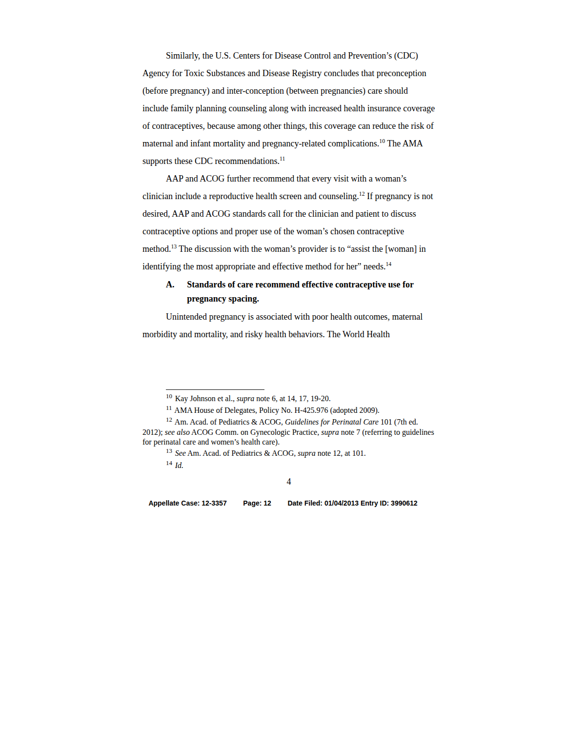Similarly, the U.S. Centers for Disease Control and Prevention’s (CDC) Agency for Toxic Substances and Disease Registry concludes that preconception (before pregnancy) and inter-conception (between pregnancies) care should include family planning counseling along with increased health insurance coverage of contraceptives, because among other things, this coverage can reduce the risk of maternal and infant mortality and pregnancy-related complications.10 The AMA supports these CDC recommendations.11
AAP and ACOG further recommend that every visit with a woman’s clinician include a reproductive health screen and counseling.12 If pregnancy is not desired, AAP and ACOG standards call for the clinician and patient to discuss contraceptive options and proper use of the woman’s chosen contraceptive method.13 The discussion with the woman’s provider is to “assist the [woman] in identifying the most appropriate and effective method for her” needs.14
A. Standards of care recommend effective contraceptive use for pregnancy spacing.
Unintended pregnancy is associated with poor health outcomes, maternal morbidity and mortality, and risky health behaviors. The World Health
10 Kay Johnson et al., supra note 6, at 14, 17, 19-20.
11 AMA House of Delegates, Policy No. H-425.976 (adopted 2009).
12 Am. Acad. of Pediatrics & ACOG, Guidelines for Perinatal Care 101 (7th ed. 2012); see also ACOG Comm. on Gynecologic Practice, supra note 7 (referring to guidelines for perinatal care and women’s health care).
13 See Am. Acad. of Pediatrics & ACOG, supra note 12, at 101.
14 Id.
4
Appellate Case: 12-3357 Page: 12 Date Filed: 01/04/2013 Entry ID: 3990612